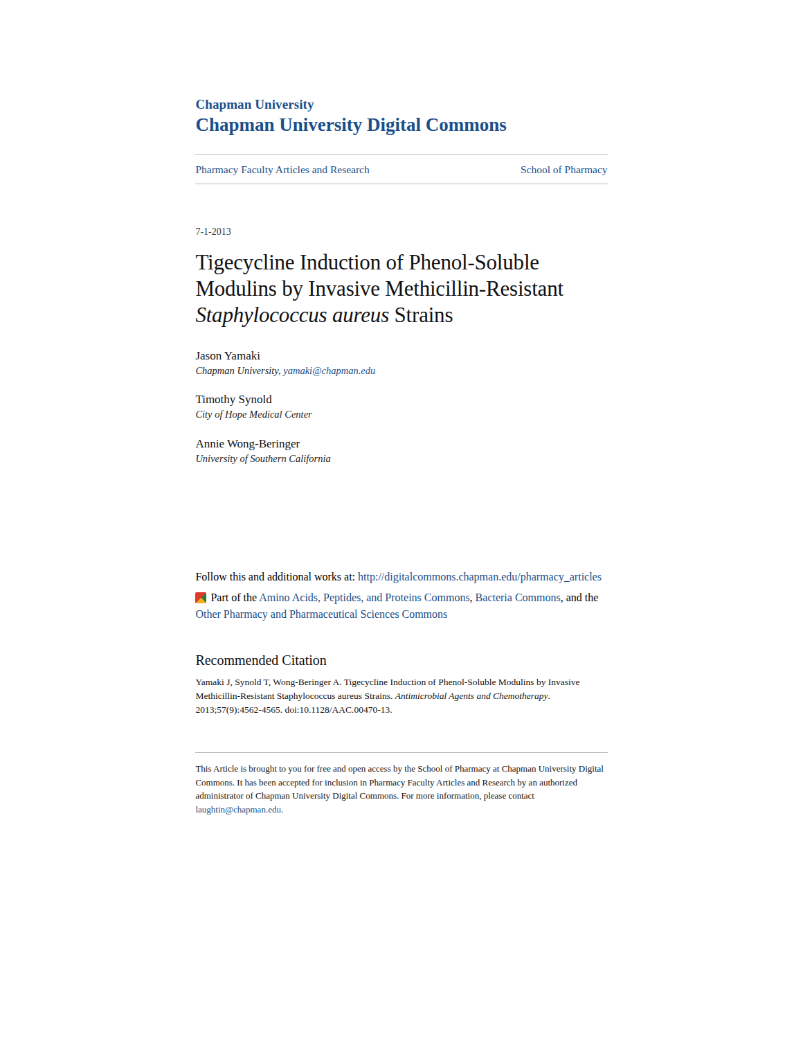Chapman University
Chapman University Digital Commons
Pharmacy Faculty Articles and Research
School of Pharmacy
7-1-2013
Tigecycline Induction of Phenol-Soluble Modulins by Invasive Methicillin-Resistant Staphylococcus aureus Strains
Jason Yamaki Chapman University, yamaki@chapman.edu
Timothy Synold City of Hope Medical Center
Annie Wong-Beringer University of Southern California
Follow this and additional works at: http://digitalcommons.chapman.edu/pharmacy_articles
Part of the Amino Acids, Peptides, and Proteins Commons, Bacteria Commons, and the Other Pharmacy and Pharmaceutical Sciences Commons
Recommended Citation
Yamaki J, Synold T, Wong-Beringer A. Tigecycline Induction of Phenol-Soluble Modulins by Invasive Methicillin-Resistant Staphylococcus aureus Strains. Antimicrobial Agents and Chemotherapy. 2013;57(9):4562-4565. doi:10.1128/AAC.00470-13.
This Article is brought to you for free and open access by the School of Pharmacy at Chapman University Digital Commons. It has been accepted for inclusion in Pharmacy Faculty Articles and Research by an authorized administrator of Chapman University Digital Commons. For more information, please contact laughtin@chapman.edu.